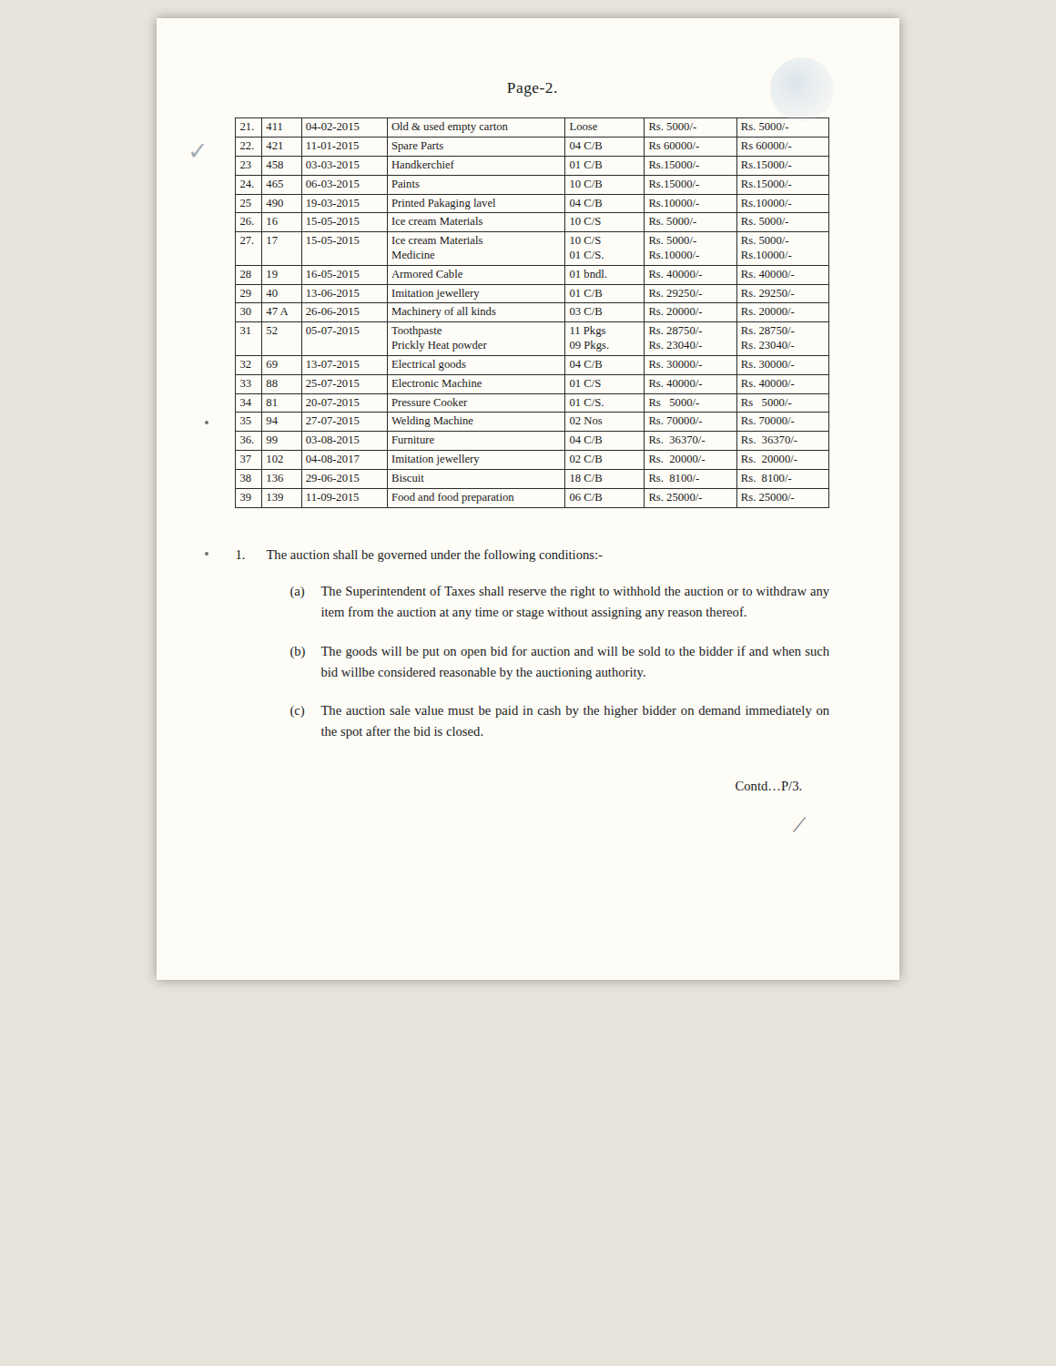✓
Page-2.
| 21. | 411 | 04-02-2015 | Old & used empty carton | Loose | Rs. 5000/- | Rs. 5000/- |
| 22. | 421 | 11-01-2015 | Spare Parts | 04 C/B | Rs 60000/- | Rs 60000/- |
| 23 | 458 | 03-03-2015 | Handkerchief | 01 C/B | Rs.15000/- | Rs.15000/- |
| 24. | 465 | 06-03-2015 | Paints | 10 C/B | Rs.15000/- | Rs.15000/- |
| 25 | 490 | 19-03-2015 | Printed Pakaging lavel | 04 C/B | Rs.10000/- | Rs.10000/- |
| 26. | 16 | 15-05-2015 | Ice cream Materials | 10 C/S | Rs. 5000/- | Rs. 5000/- |
| 27. | 17 | 15-05-2015 | Ice cream Materials Medicine | 10 C/S 01 C/S. | Rs. 5000/- Rs.10000/- | Rs. 5000/- Rs.10000/- |
| 28 | 19 | 16-05-2015 | Armored Cable | 01 bndl. | Rs. 40000/- | Rs. 40000/- |
| 29 | 40 | 13-06-2015 | Imitation jewellery | 01 C/B | Rs. 29250/- | Rs. 29250/- |
| 30 | 47 A | 26-06-2015 | Machinery of all kinds | 03 C/B | Rs. 20000/- | Rs. 20000/- |
| 31 | 52 | 05-07-2015 | Toothpaste Prickly Heat powder | 11 Pkgs 09 Pkgs. | Rs. 28750/- Rs. 23040/- | Rs. 28750/- Rs. 23040/- |
| 32 | 69 | 13-07-2015 | Electrical goods | 04 C/B | Rs. 30000/- | Rs. 30000/- |
| 33 | 88 | 25-07-2015 | Electronic Machine | 01 C/S | Rs. 40000/- | Rs. 40000/- |
| 34 | 81 | 20-07-2015 | Pressure Cooker | 01 C/S. | Rs 5000/- | Rs 5000/- |
| 35 | 94 | 27-07-2015 | Welding Machine | 02 Nos | Rs. 70000/- | Rs. 70000/- |
| 36. | 99 | 03-08-2015 | Furniture | 04 C/B | Rs. 36370/- | Rs. 36370/- |
| 37 | 102 | 04-08-2017 | Imitation jewellery | 02 C/B | Rs. 20000/- | Rs. 20000/- |
| 38 | 136 | 29-06-2015 | Biscuit | 18 C/B | Rs. 8100/- | Rs. 8100/- |
| 39 | 139 | 11-09-2015 | Food and food preparation | 06 C/B | Rs. 25000/- | Rs. 25000/- |
1.
The auction shall be governed under the following conditions:-
(a)
The Superintendent of Taxes shall reserve the right to withhold the auction or to withdraw any item from the auction at any time or stage without assigning any reason thereof.
(b)
The goods will be put on open bid for auction and will be sold to the bidder if and when such bid willbe considered reasonable by the auctioning authority.
(c)
The auction sale value must be paid in cash by the higher bidder on demand immediately on the spot after the bid is closed.
Contd…P/3.
/